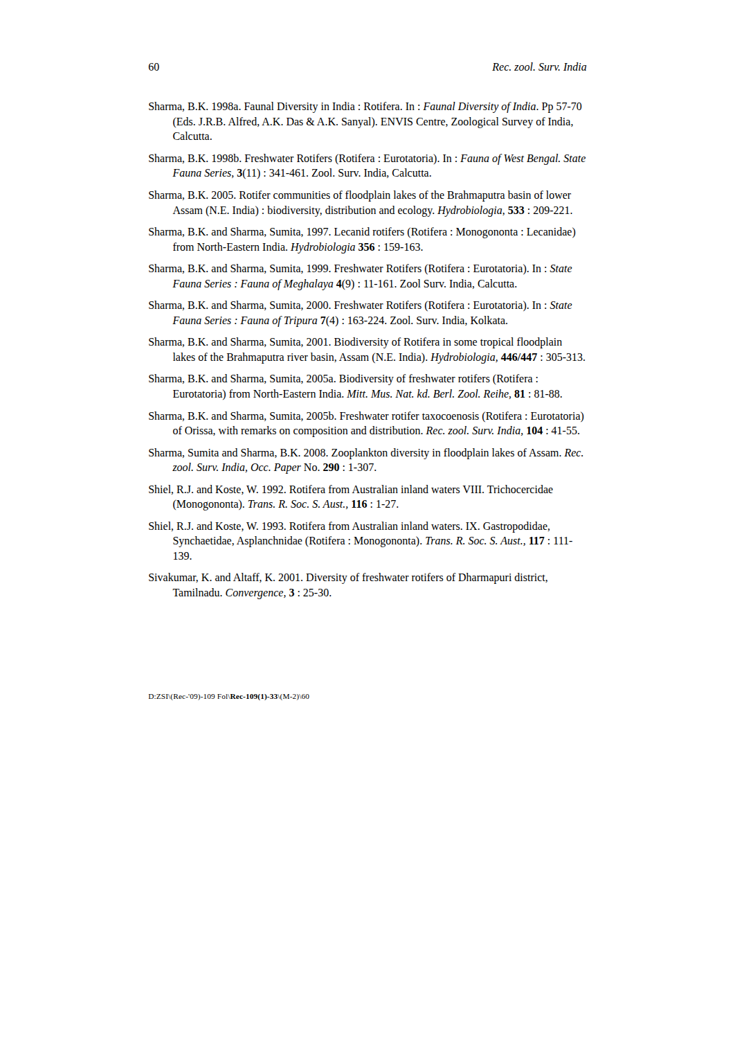60 Rec. zool. Surv. India
Sharma, B.K. 1998a. Faunal Diversity in India : Rotifera. In : Faunal Diversity of India. Pp 57-70 (Eds. J.R.B. Alfred, A.K. Das & A.K. Sanyal). ENVIS Centre, Zoological Survey of India, Calcutta.
Sharma, B.K. 1998b. Freshwater Rotifers (Rotifera : Eurotatoria). In : Fauna of West Bengal. State Fauna Series, 3(11) : 341-461. Zool. Surv. India, Calcutta.
Sharma, B.K. 2005. Rotifer communities of floodplain lakes of the Brahmaputra basin of lower Assam (N.E. India) : biodiversity, distribution and ecology. Hydrobiologia, 533 : 209-221.
Sharma, B.K. and Sharma, Sumita, 1997. Lecanid rotifers (Rotifera : Monogononta : Lecanidae) from North-Eastern India. Hydrobiologia 356 : 159-163.
Sharma, B.K. and Sharma, Sumita, 1999. Freshwater Rotifers (Rotifera : Eurotatoria). In : State Fauna Series : Fauna of Meghalaya 4(9) : 11-161. Zool Surv. India, Calcutta.
Sharma, B.K. and Sharma, Sumita, 2000. Freshwater Rotifers (Rotifera : Eurotatoria). In : State Fauna Series : Fauna of Tripura 7(4) : 163-224. Zool. Surv. India, Kolkata.
Sharma, B.K. and Sharma, Sumita, 2001. Biodiversity of Rotifera in some tropical floodplain lakes of the Brahmaputra river basin, Assam (N.E. India). Hydrobiologia, 446/447 : 305-313.
Sharma, B.K. and Sharma, Sumita, 2005a. Biodiversity of freshwater rotifers (Rotifera : Eurotatoria) from North-Eastern India. Mitt. Mus. Nat. kd. Berl. Zool. Reihe, 81 : 81-88.
Sharma, B.K. and Sharma, Sumita, 2005b. Freshwater rotifer taxocoenosis (Rotifera : Eurotatoria) of Orissa, with remarks on composition and distribution. Rec. zool. Surv. India, 104 : 41-55.
Sharma, Sumita and Sharma, B.K. 2008. Zooplankton diversity in floodplain lakes of Assam. Rec. zool. Surv. India, Occ. Paper No. 290 : 1-307.
Shiel, R.J. and Koste, W. 1992. Rotifera from Australian inland waters VIII. Trichocercidae (Monogononta). Trans. R. Soc. S. Aust., 116 : 1-27.
Shiel, R.J. and Koste, W. 1993. Rotifera from Australian inland waters. IX. Gastropodidae, Synchaetidae, Asplanchnidae (Rotifera : Monogononta). Trans. R. Soc. S. Aust., 117 : 111-139.
Sivakumar, K. and Altaff, K. 2001. Diversity of freshwater rotifers of Dharmapuri district, Tamilnadu. Convergence, 3 : 25-30.
D:ZSI\(Rec-'09)-109 Fol\Rec-109(1)-33\(M-2)\60